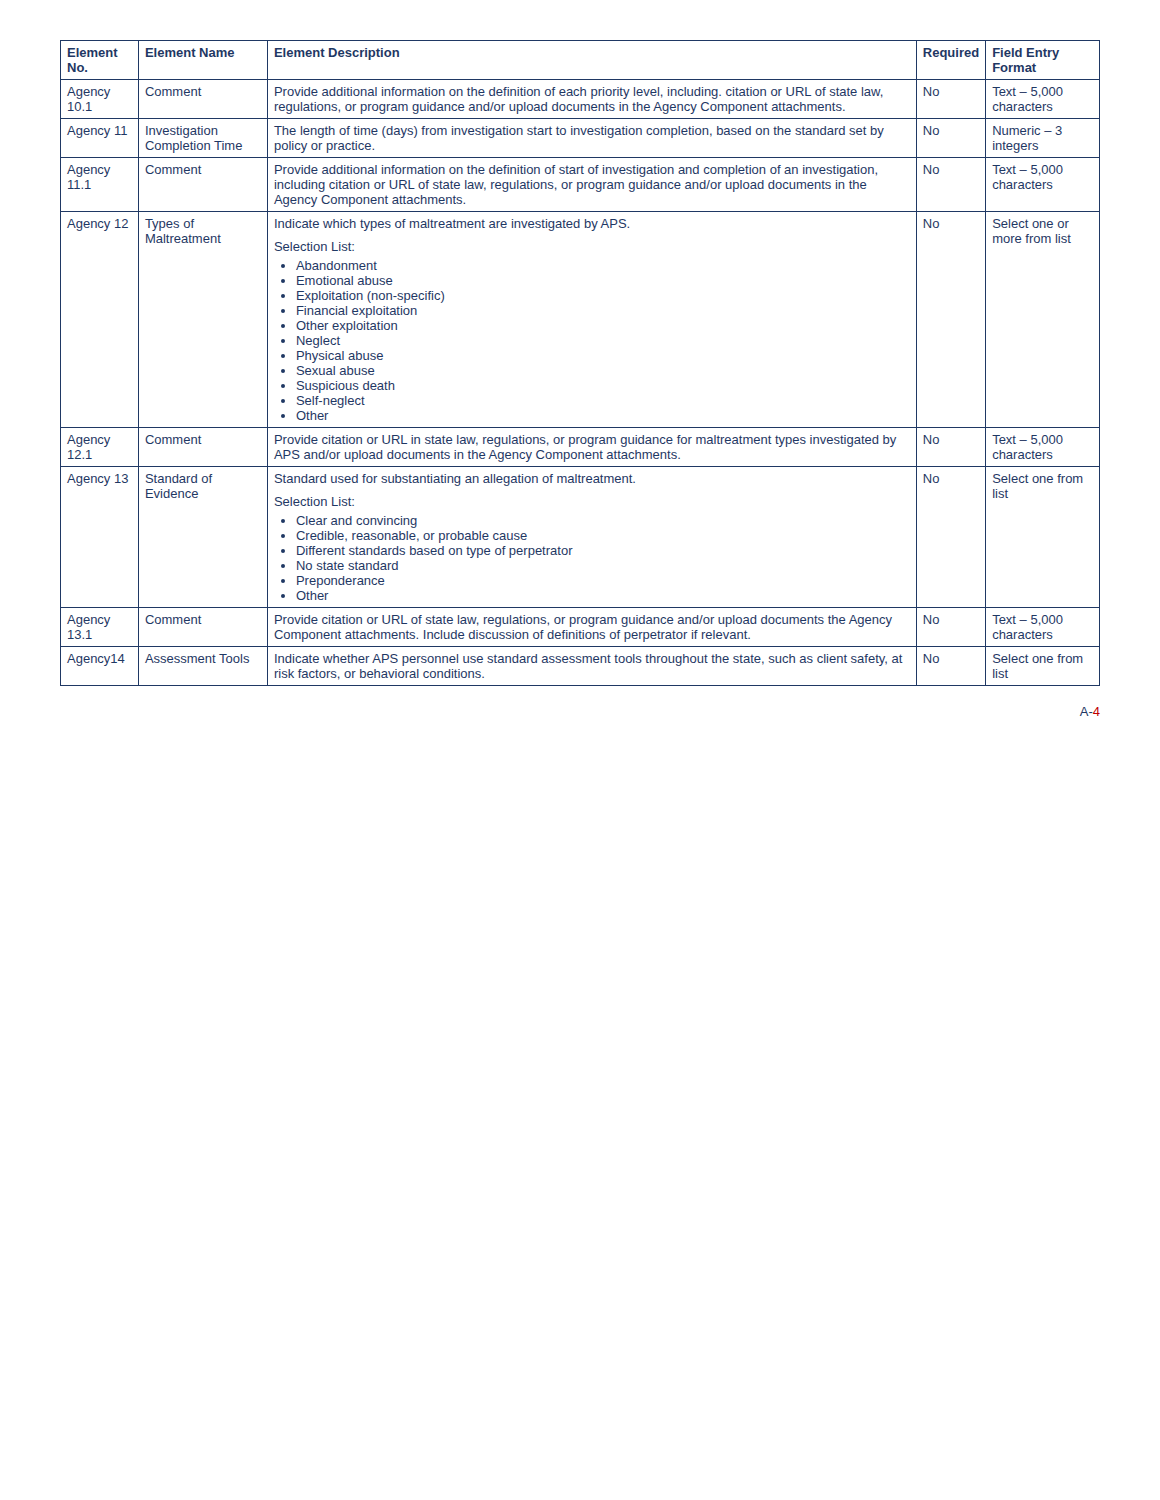| Element No. | Element Name | Element Description | Required | Field Entry Format |
| --- | --- | --- | --- | --- |
| Agency 10.1 | Comment | Provide additional information on the definition of each priority level, including. citation or URL of state law, regulations, or program guidance and/or upload documents in the Agency Component attachments. | No | Text – 5,000 characters |
| Agency 11 | Investigation Completion Time | The length of time (days) from investigation start to investigation completion, based on the standard set by policy or practice. | No | Numeric – 3 integers |
| Agency 11.1 | Comment | Provide additional information on the definition of start of investigation and completion of an investigation, including citation or URL of state law, regulations, or program guidance and/or upload documents in the Agency Component attachments. | No | Text – 5,000 characters |
| Agency 12 | Types of Maltreatment | Indicate which types of maltreatment are investigated by APS. Selection List: Abandonment Emotional abuse Exploitation (non-specific) Financial exploitation Other exploitation Neglect Physical abuse Sexual abuse Suspicious death Self-neglect Other | No | Select one or more from list |
| Agency 12.1 | Comment | Provide citation or URL in state law, regulations, or program guidance for maltreatment types investigated by APS and/or upload documents in the Agency Component attachments. | No | Text – 5,000 characters |
| Agency 13 | Standard of Evidence | Standard used for substantiating an allegation of maltreatment. Selection List: Clear and convincing Credible, reasonable, or probable cause Different standards based on type of perpetrator No state standard Preponderance Other | No | Select one from list |
| Agency 13.1 | Comment | Provide citation or URL of state law, regulations, or program guidance and/or upload documents the Agency Component attachments. Include discussion of definitions of perpetrator if relevant. | No | Text – 5,000 characters |
| Agency14 | Assessment Tools | Indicate whether APS personnel use standard assessment tools throughout the state, such as client safety, at risk factors, or behavioral conditions. | No | Select one from list |
A-4